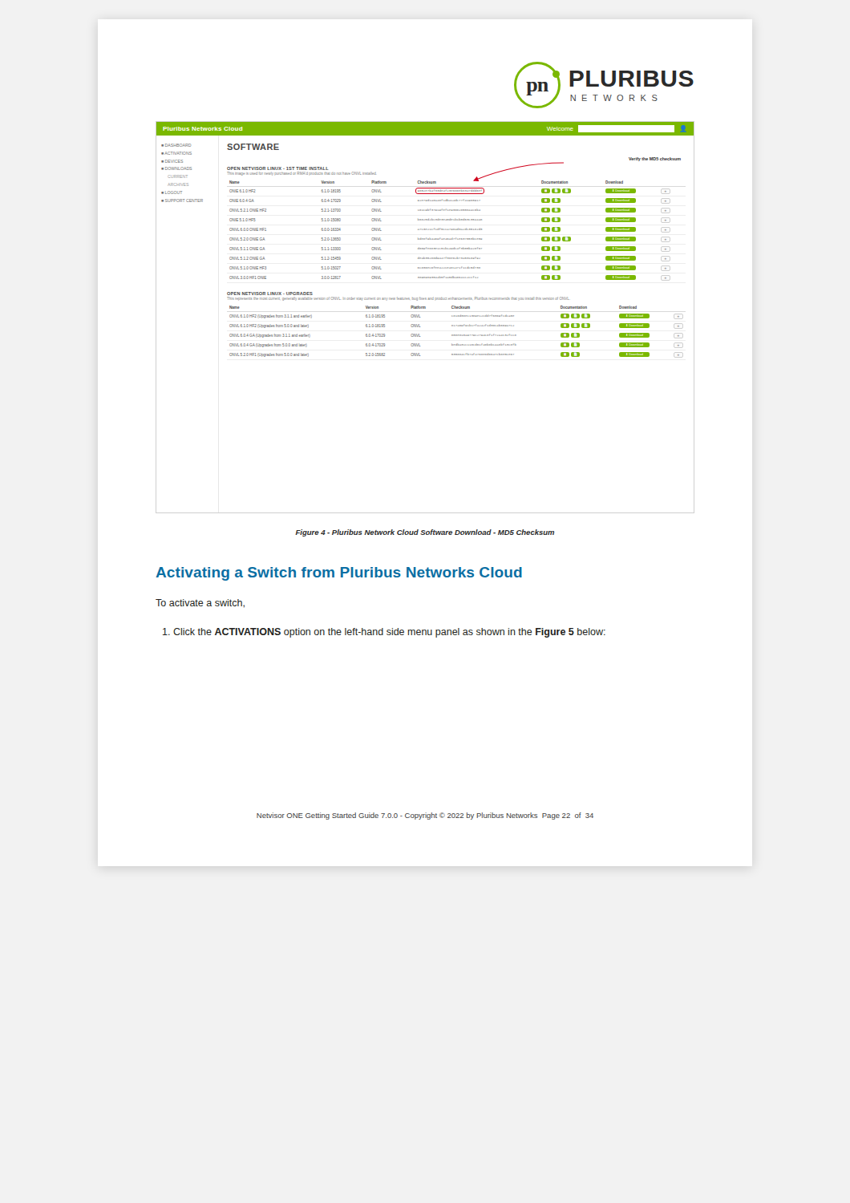pn
PLURIBUS
NETWORKS
Pluribus Networks Cloud
Welcome 👤
■ DASHBOARD
■ ACTIVATIONS
■ DEVICES
■ DOWNLOADS
CURRENT
ARCHIVES
■ LOGOUT
■ SUPPORT CENTER
SOFTWARE
Verify the MD5 checksum
OPEN NETVISOR LINUX - 1ST TIME INSTALL
This image is used for newly purchased or RMA'd products that do not have ONVL installed.
| Name | Version | Platform | Checksum | Documentation | Download | |
| --- | --- | --- | --- | --- | --- | --- |
| ONIE 6.1.0 HF2 | 6.1.0-18195 | ONVL | 9852e7b4f33de4f23e688eb8347ddd6ef | 📋 📄 📄 | ⬇ Download | ★ |
| ONIE 6.0.4 GA | 6.0.4-17029 | ONVL | 92e79d1a8a48f1db414dc77f41980917 | 📋 📄 | ⬇ Download | ★ |
| ONVL 5.2.1 ONIE HF2 | 5.2.1-13700 | ONVL | 161c9bf37919fef1e93882850844c6b4 | 📋 📄 | ⬇ Download | ★ |
| ONIE 5.1.0 HF5 | 5.1.0-15080 | ONVL | b6825d2bc3de3e40de1b1b0d63c354448 | 📋 📄 | ⬇ Download | ★ |
| ONVL 6.0.0 ONIE HF1 | 6.0.0-16334 | ONVL | a7c3e21cf1df5cca798ad3a2dc35182d3 | 📋 📄 | ⬇ Download | ★ |
| ONVL 5.2.0 ONIE GA | 5.2.0-13650 | ONVL | bde8f9b4a69fae46ad7f1e637053bce09 | 📋 📄 📄 | ⬇ Download | ★ |
| ONVL 5.1.1 ONIE GA | 5.1.1-13300 | ONVL | d669fe883e1c51b149dc4f3b05b428f67 | 📋 📄 | ⬇ Download | ★ |
| ONVL 5.1.2 ONIE GA | 5.1.2-15459 | ONVL | deab35288d9447f38e62b73453189f92 | 📋 📄 | ⬇ Download | ★ |
| ONVL 5.1.0 ONIE HF3 | 5.1.0-15027 | ONVL | 6c836ec6fee422ce481471f1cdc5d738 | 📋 📄 | ⬇ Download | ★ |
| ONVL 3.0.0 HF1 ONIE | 3.0.0-12817 | ONVL | 38989893544b5f1a5dba8641c2ccf12 | 📋 📄 | ⬇ Download | ★ |
OPEN NETVISOR LINUX - UPGRADES
This represents the most current, generally available version of ONVL. In order stay current on any new features, bug fixes and product enhancements, Pluribus recommends that you install this version of ONVL.
| Name | Version | Platform | Checksum | Documentation | Download | |
| --- | --- | --- | --- | --- | --- | --- |
| ONVL 6.1.0 HF2 (Upgrades from 3.1.1 and earlier) | 6.1.0-18195 | ONVL | c816d38ec1389e12cdd7f6369fcdca0e | 📋 📄 📄 | ⬇ Download | ★ |
| ONVL 6.1.0 HF2 (Upgrades from 5.0.0 and later) | 6.1.0-18195 | ONVL | 817a69f91b17fa242f1d38cab669a7c2 | 📋 📄 📄 | ⬇ Download | ★ |
| ONVL 6.0.4 GA (Upgrades from 3.1.1 and earlier) | 6.0.4-17029 | ONVL | 808e810a9779c2794c8f1f72a4c32fcc8 | 📋 📄 | ⬇ Download | ★ |
| ONVL 6.0.4 GA (Upgrades from 5.0.0 and later) | 6.0.4-17029 | ONVL | bedba31c118cd61f48b8bc4a8bf13c8fb | 📋 📄 | ⬇ Download | ★ |
| ONVL 5.2.0 HF1 (Upgrades from 5.0.0 and later) | 5.2.0-15682 | ONVL | 535884cfb7af4768e8d8647cb8e5ce67 | 📋 📄 | ⬇ Download | ★ |
Figure 4 - Pluribus Network Cloud Software Download - MD5 Checksum
Activating a Switch from Pluribus Networks Cloud
To activate a switch,
Click the ACTIVATIONS option on the left-hand side menu panel as shown in the Figure 5 below:
Netvisor ONE Getting Started Guide 7.0.0 - Copyright © 2022 by Pluribus Networks Page 22 of 34